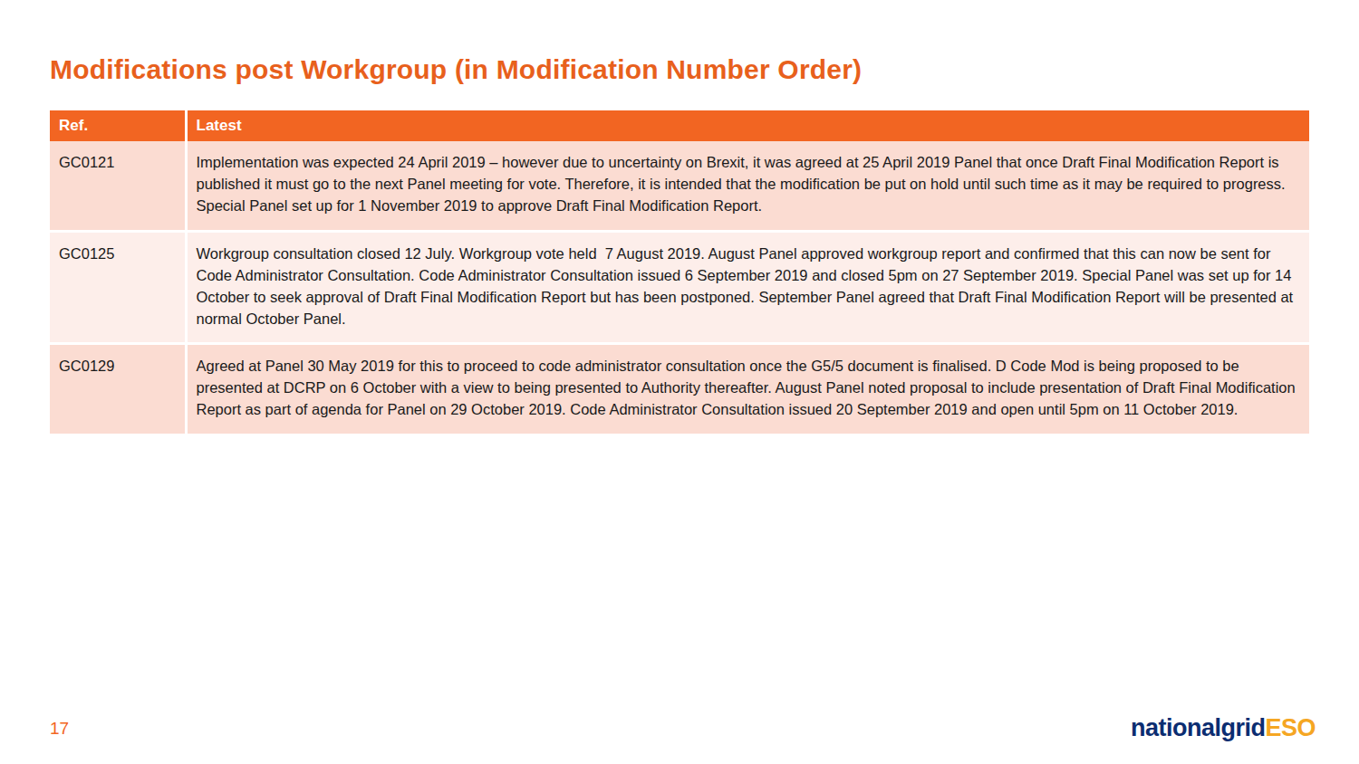Modifications post Workgroup (in Modification Number Order)
| Ref. | Latest |
| --- | --- |
| GC0121 | Implementation was expected 24 April 2019 – however due to uncertainty on Brexit, it was agreed at 25 April 2019 Panel that once Draft Final Modification Report is published it must go to the next Panel meeting for vote. Therefore, it is intended that the modification be put on hold until such time as it may be required to progress. Special Panel set up for 1 November 2019 to approve Draft Final Modification Report. |
| GC0125 | Workgroup consultation closed 12 July. Workgroup vote held 7 August 2019. August Panel approved workgroup report and confirmed that this can now be sent for Code Administrator Consultation. Code Administrator Consultation issued 6 September 2019 and closed 5pm on 27 September 2019. Special Panel was set up for 14 October to seek approval of Draft Final Modification Report but has been postponed. September Panel agreed that Draft Final Modification Report will be presented at normal October Panel. |
| GC0129 | Agreed at Panel 30 May 2019 for this to proceed to code administrator consultation once the G5/5 document is finalised. D Code Mod is being proposed to be presented at DCRP on 6 October with a view to being presented to Authority thereafter. August Panel noted proposal to include presentation of Draft Final Modification Report as part of agenda for Panel on 29 October 2019. Code Administrator Consultation issued 20 September 2019 and open until 5pm on 11 October 2019. |
17
national grid ESO